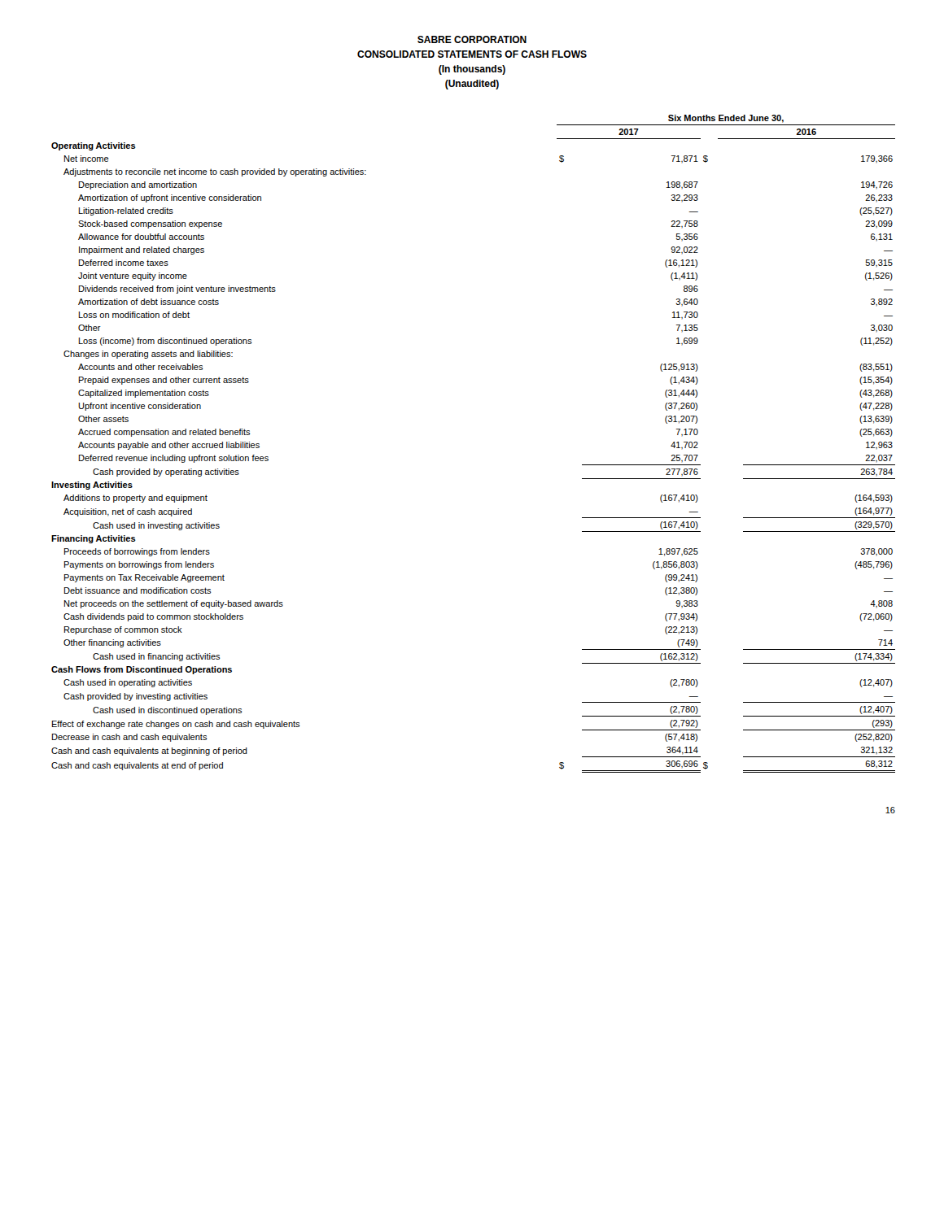SABRE CORPORATION
CONSOLIDATED STATEMENTS OF CASH FLOWS
(In thousands)
(Unaudited)
| | | Six Months Ended June 30, |
| | | 2017 | | 2016 |
| Operating Activities | |
| Net income | | $ | 71,871 | $ | | 179,366 |
| Adjustments to reconcile net income to cash provided by operating activities: | |
| Depreciation and amortization | | | 198,687 | | | 194,726 |
| Amortization of upfront incentive consideration | | | 32,293 | | | 26,233 |
| Litigation-related credits | | | — | | | (25,527) |
| Stock-based compensation expense | | | 22,758 | | | 23,099 |
| Allowance for doubtful accounts | | | 5,356 | | | 6,131 |
| Impairment and related charges | | | 92,022 | | | — |
| Deferred income taxes | | | (16,121) | | | 59,315 |
| Joint venture equity income | | | (1,411) | | | (1,526) |
| Dividends received from joint venture investments | | | 896 | | | — |
| Amortization of debt issuance costs | | | 3,640 | | | 3,892 |
| Loss on modification of debt | | | 11,730 | | | — |
| Other | | | 7,135 | | | 3,030 |
| Loss (income) from discontinued operations | | | 1,699 | | | (11,252) |
| Changes in operating assets and liabilities: | |
| Accounts and other receivables | | | (125,913) | | | (83,551) |
| Prepaid expenses and other current assets | | | (1,434) | | | (15,354) |
| Capitalized implementation costs | | | (31,444) | | | (43,268) |
| Upfront incentive consideration | | | (37,260) | | | (47,228) |
| Other assets | | | (31,207) | | | (13,639) |
| Accrued compensation and related benefits | | | 7,170 | | | (25,663) |
| Accounts payable and other accrued liabilities | | | 41,702 | | | 12,963 |
| Deferred revenue including upfront solution fees | | | 25,707 | | | 22,037 |
| Cash provided by operating activities | | | 277,876 | | | 263,784 |
| Investing Activities | |
| Additions to property and equipment | | | (167,410) | | | (164,593) |
| Acquisition, net of cash acquired | | | — | | | (164,977) |
| Cash used in investing activities | | | (167,410) | | | (329,570) |
| Financing Activities | |
| Proceeds of borrowings from lenders | | | 1,897,625 | | | 378,000 |
| Payments on borrowings from lenders | | | (1,856,803) | | | (485,796) |
| Payments on Tax Receivable Agreement | | | (99,241) | | | — |
| Debt issuance and modification costs | | | (12,380) | | | — |
| Net proceeds on the settlement of equity-based awards | | | 9,383 | | | 4,808 |
| Cash dividends paid to common stockholders | | | (77,934) | | | (72,060) |
| Repurchase of common stock | | | (22,213) | | | — |
| Other financing activities | | | (749) | | | 714 |
| Cash used in financing activities | | | (162,312) | | | (174,334) |
| Cash Flows from Discontinued Operations | |
| Cash used in operating activities | | | (2,780) | | | (12,407) |
| Cash provided by investing activities | | | — | | | — |
| Cash used in discontinued operations | | | (2,780) | | | (12,407) |
| Effect of exchange rate changes on cash and cash equivalents | | | (2,792) | | | (293) |
| Decrease in cash and cash equivalents | | | (57,418) | | | (252,820) |
| Cash and cash equivalents at beginning of period | | | 364,114 | | | 321,132 |
| Cash and cash equivalents at end of period | | $ | 306,696 | $ | | 68,312 |
16